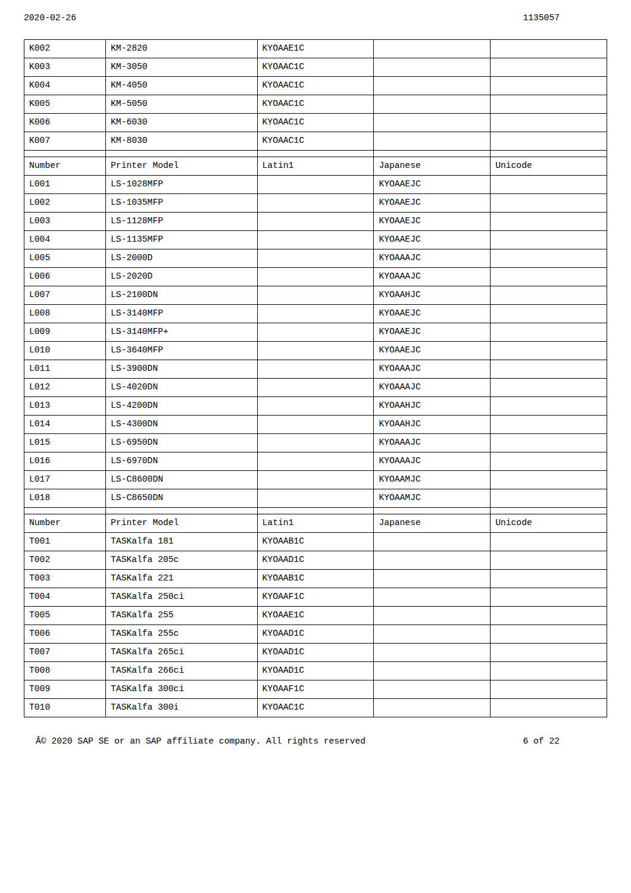2020-02-26
1135057
| K002 | KM-2820 | KYOAAE1C | | |
| K003 | KM-3050 | KYOAAC1C | | |
| K004 | KM-4050 | KYOAAC1C | | |
| K005 | KM-5050 | KYOAAC1C | | |
| K006 | KM-6030 | KYOAAC1C | | |
| K007 | KM-8030 | KYOAAC1C | | |
| Number | Printer Model | Latin1 | Japanese | Unicode |
| L001 | LS-1028MFP | | KYOAAEJC | |
| L002 | LS-1035MFP | | KYOAAEJC | |
| L003 | LS-1128MFP | | KYOAAEJC | |
| L004 | LS-1135MFP | | KYOAAEJC | |
| L005 | LS-2000D | | KYOAAAJC | |
| L006 | LS-2020D | | KYOAAAJC | |
| L007 | LS-2100DN | | KYOAAHJC | |
| L008 | LS-3140MFP | | KYOAAEJC | |
| L009 | LS-3140MFP+ | | KYOAAEJC | |
| L010 | LS-3640MFP | | KYOAAEJC | |
| L011 | LS-3900DN | | KYOAAAJC | |
| L012 | LS-4020DN | | KYOAAAJC | |
| L013 | LS-4200DN | | KYOAAHJC | |
| L014 | LS-4300DN | | KYOAAHJC | |
| L015 | LS-6950DN | | KYOAAAJC | |
| L016 | LS-6970DN | | KYOAAAJC | |
| L017 | LS-C8600DN | | KYOAAMJC | |
| L018 | LS-C8650DN | | KYOAAMJC | |
| Number | Printer Model | Latin1 | Japanese | Unicode |
| T001 | TASKalfa 181 | KYOAAB1C | | |
| T002 | TASKalfa 205c | KYOAAD1C | | |
| T003 | TASKalfa 221 | KYOAAB1C | | |
| T004 | TASKalfa 250ci | KYOAAF1C | | |
| T005 | TASKalfa 255 | KYOAAE1C | | |
| T006 | TASKalfa 255c | KYOAAD1C | | |
| T007 | TASKalfa 265ci | KYOAAD1C | | |
| T008 | TASKalfa 266ci | KYOAAD1C | | |
| T009 | TASKalfa 300ci | KYOAAF1C | | |
| T010 | TASKalfa 300i | KYOAAC1C | | |
Â© 2020 SAP SE or an SAP affiliate company. All rights reserved
6 of 22